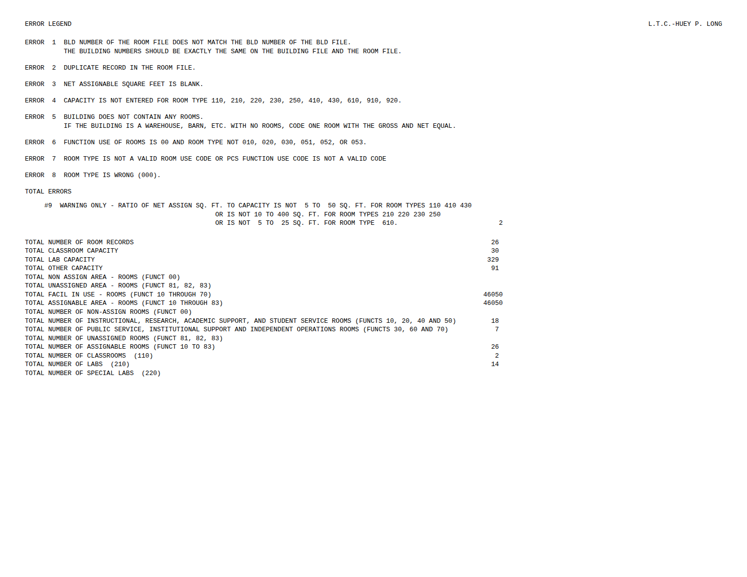ERROR LEGEND L.T.C.-HUEY P. LONG
ERROR  1  BLD NUMBER OF THE ROOM FILE DOES NOT MATCH THE BLD NUMBER OF THE BLD FILE.
          THE BUILDING NUMBERS SHOULD BE EXACTLY THE SAME ON THE BUILDING FILE AND THE ROOM FILE.
ERROR  2  DUPLICATE RECORD IN THE ROOM FILE.
ERROR  3  NET ASSIGNABLE SQUARE FEET IS BLANK.
ERROR  4  CAPACITY IS NOT ENTERED FOR ROOM TYPE 110, 210, 220, 230, 250, 410, 430, 610, 910, 920.
ERROR  5  BUILDING DOES NOT CONTAIN ANY ROOMS.
          IF THE BUILDING IS A WAREHOUSE, BARN, ETC. WITH NO ROOMS, CODE ONE ROOM WITH THE GROSS AND NET EQUAL.
ERROR  6  FUNCTION USE OF ROOMS IS 00 AND ROOM TYPE NOT 010, 020, 030, 051, 052, OR 053.
ERROR  7  ROOM TYPE IS NOT A VALID ROOM USE CODE OR PCS FUNCTION USE CODE IS NOT A VALID CODE
ERROR  8  ROOM TYPE IS WRONG (000).
TOTAL ERRORS
     #9  WARNING ONLY - RATIO OF NET ASSIGN SQ. FT. TO CAPACITY IS NOT  5 TO  50 SQ. FT. FOR ROOM TYPES 110 410 430
                                                 OR IS NOT 10 TO 400 SQ. FT. FOR ROOM TYPES 210 220 230 250
                                                 OR IS NOT  5 TO  25 SQ. FT. FOR ROOM TYPE  610.                          2
TOTAL NUMBER OF ROOM RECORDS                                                                                            26
TOTAL CLASSROOM CAPACITY                                                                                                30
TOTAL LAB CAPACITY                                                                                                     329
TOTAL OTHER CAPACITY                                                                                                    91
TOTAL NON ASSIGN AREA - ROOMS (FUNCT 00)
TOTAL UNASSIGNED AREA - ROOMS (FUNCT 81, 82, 83)
TOTAL FACIL IN USE - ROOMS (FUNCT 10 THROUGH 70)                                                                      46050
TOTAL ASSIGNABLE AREA - ROOMS (FUNCT 10 THROUGH 83)                                                                   46050
TOTAL NUMBER OF NON-ASSIGN ROOMS (FUNCT 00)
TOTAL NUMBER OF INSTRUCTIONAL, RESEARCH, ACADEMIC SUPPORT, AND STUDENT SERVICE ROOMS (FUNCTS 10, 20, 40 AND 50)         18
TOTAL NUMBER OF PUBLIC SERVICE, INSTITUTIONAL SUPPORT AND INDEPENDENT OPERATIONS ROOMS (FUNCTS 30, 60 AND 70)            7
TOTAL NUMBER OF UNASSIGNED ROOMS (FUNCT 81, 82, 83)
TOTAL NUMBER OF ASSIGNABLE ROOMS (FUNCT 10 TO 83)                                                                       26
TOTAL NUMBER OF CLASSROOMS  (110)                                                                                        2
TOTAL NUMBER OF LABS  (210)                                                                                             14
TOTAL NUMBER OF SPECIAL LABS  (220)